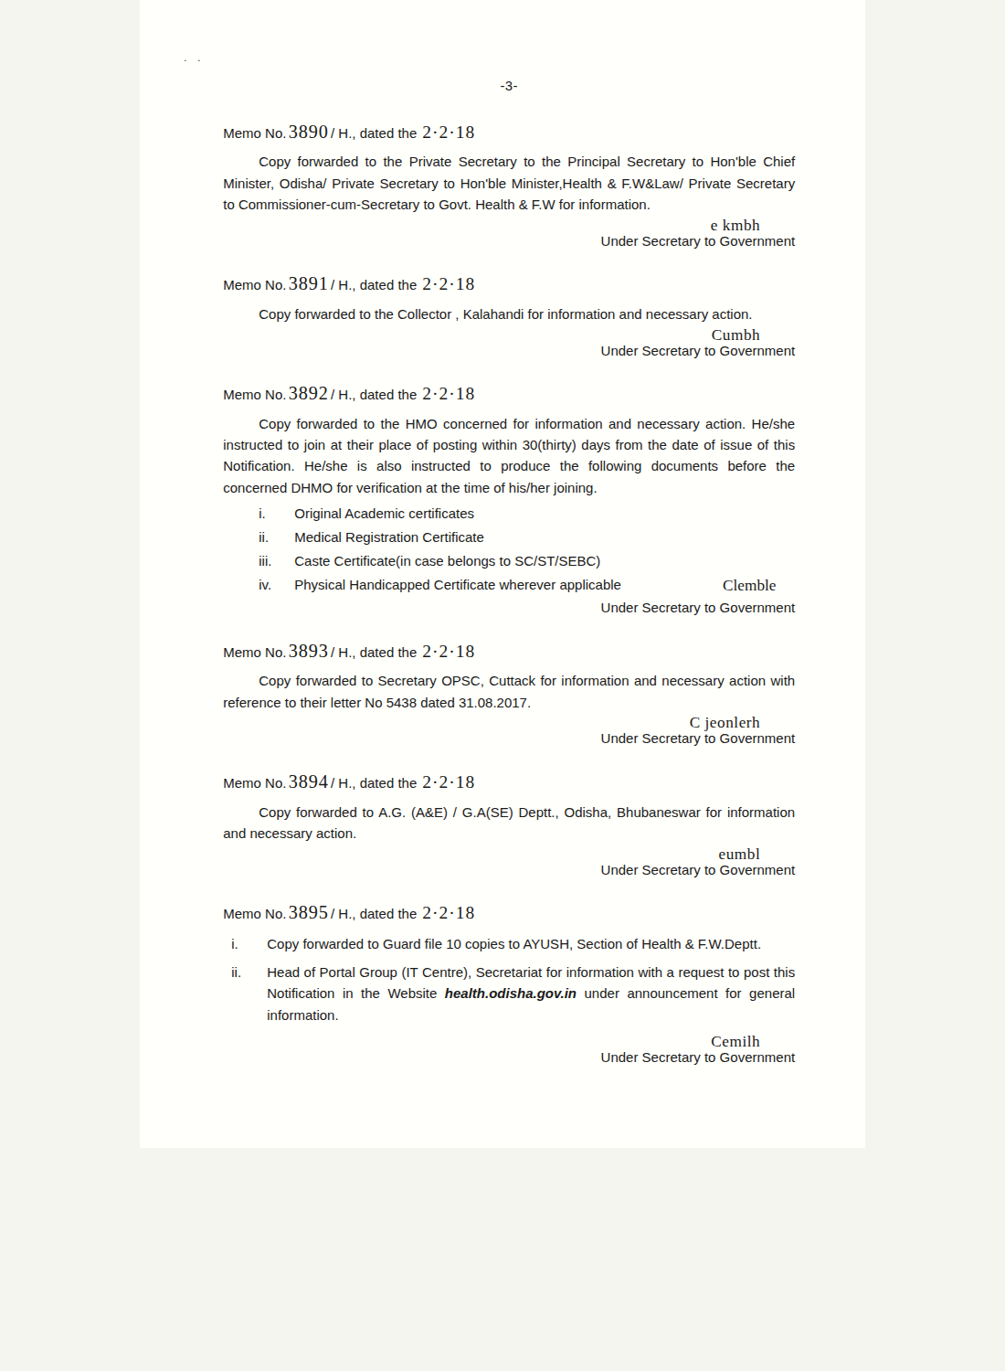. .
-3-
Memo No.3890/ H., dated the 2·2·18
Copy forwarded to the Private Secretary to the Principal Secretary to Hon'ble Chief Minister, Odisha/ Private Secretary to Hon'ble Minister,Health & F.W&Law/ Private Secretary to Commissioner-cum-Secretary to Govt. Health & F.W for information.
e kmbh Under Secretary to Government
Memo No.3891/ H., dated the 2·2·18
Copy forwarded to the Collector , Kalahandi for information and necessary action.
Cumbh Under Secretary to Government
Memo No.3892/ H., dated the 2·2·18
Copy forwarded to the HMO concerned for information and necessary action. He/she instructed to join at their place of posting within 30(thirty) days from the date of issue of this Notification. He/she is also instructed to produce the following documents before the concerned DHMO for verification at the time of his/her joining.
i. Original Academic certificates
ii. Medical Registration Certificate
iii. Caste Certificate(in case belongs to SC/ST/SEBC)
iv. Physical Handicapped Certificate wherever applicable Clemble
Under Secretary to Government
Memo No.3893/ H., dated the 2·2·18
Copy forwarded to Secretary OPSC, Cuttack for information and necessary action with reference to their letter No 5438 dated 31.08.2017.
C jeonlerh Under Secretary to Government
Memo No.3894/ H., dated the 2·2·18
Copy forwarded to A.G. (A&E) / G.A(SE) Deptt., Odisha, Bhubaneswar for information and necessary action.
eumbl Under Secretary to Government
Memo No.3895/ H., dated the 2·2·18
i. Copy forwarded to Guard file 10 copies to AYUSH, Section of Health & F.W.Deptt.
ii. Head of Portal Group (IT Centre), Secretariat for information with a request to post this Notification in the Website health.odisha.gov.in under announcement for general information.
Cemilh Under Secretary to Government